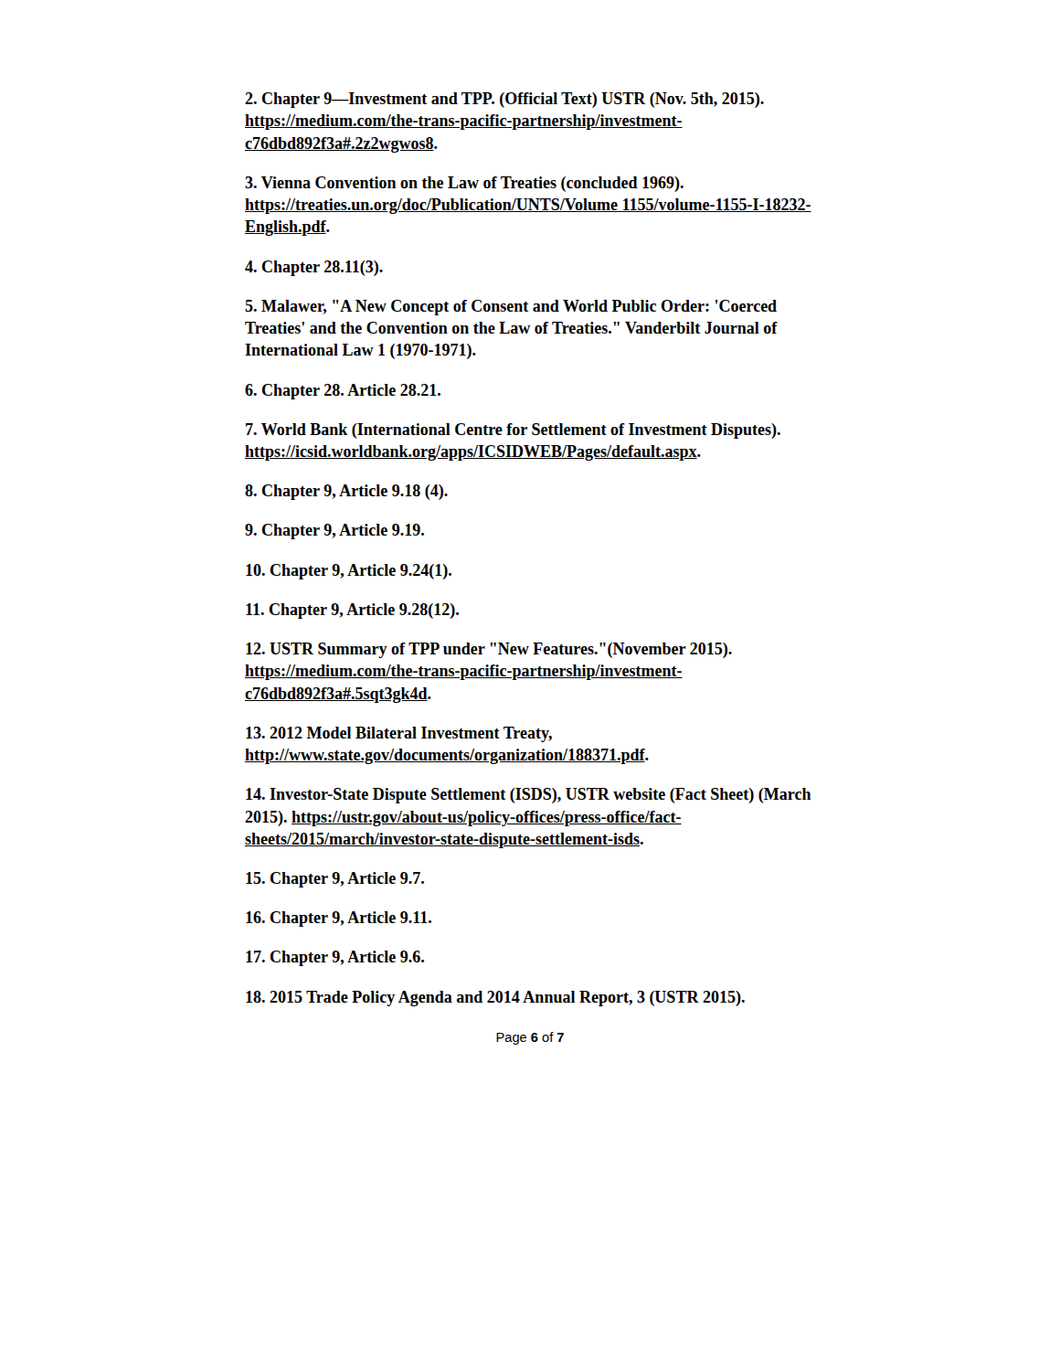2. Chapter 9—Investment and TPP. (Official Text) USTR (Nov. 5th, 2015). https://medium.com/the-trans-pacific-partnership/investment-c76dbd892f3a#.2z2wgwos8.
3. Vienna Convention on the Law of Treaties (concluded 1969). https://treaties.un.org/doc/Publication/UNTS/Volume 1155/volume-1155-I-18232-English.pdf.
4. Chapter 28.11(3).
5. Malawer, "A New Concept of Consent and World Public Order: 'Coerced Treaties' and the Convention on the Law of Treaties." Vanderbilt Journal of International Law 1 (1970-1971).
6. Chapter 28. Article 28.21.
7. World Bank (International Centre for Settlement of Investment Disputes). https://icsid.worldbank.org/apps/ICSIDWEB/Pages/default.aspx.
8. Chapter 9, Article 9.18 (4).
9. Chapter 9, Article 9.19.
10. Chapter 9, Article 9.24(1).
11. Chapter 9, Article 9.28(12).
12. USTR Summary of TPP under "New Features."(November 2015). https://medium.com/the-trans-pacific-partnership/investment-c76dbd892f3a#.5sqt3gk4d.
13. 2012 Model Bilateral Investment Treaty, http://www.state.gov/documents/organization/188371.pdf.
14. Investor-State Dispute Settlement (ISDS), USTR website (Fact Sheet) (March 2015). https://ustr.gov/about-us/policy-offices/press-office/fact-sheets/2015/march/investor-state-dispute-settlement-isds.
15. Chapter 9, Article 9.7.
16. Chapter 9, Article 9.11.
17. Chapter 9, Article 9.6.
18. 2015 Trade Policy Agenda and 2014 Annual Report, 3 (USTR 2015).
Page 6 of 7